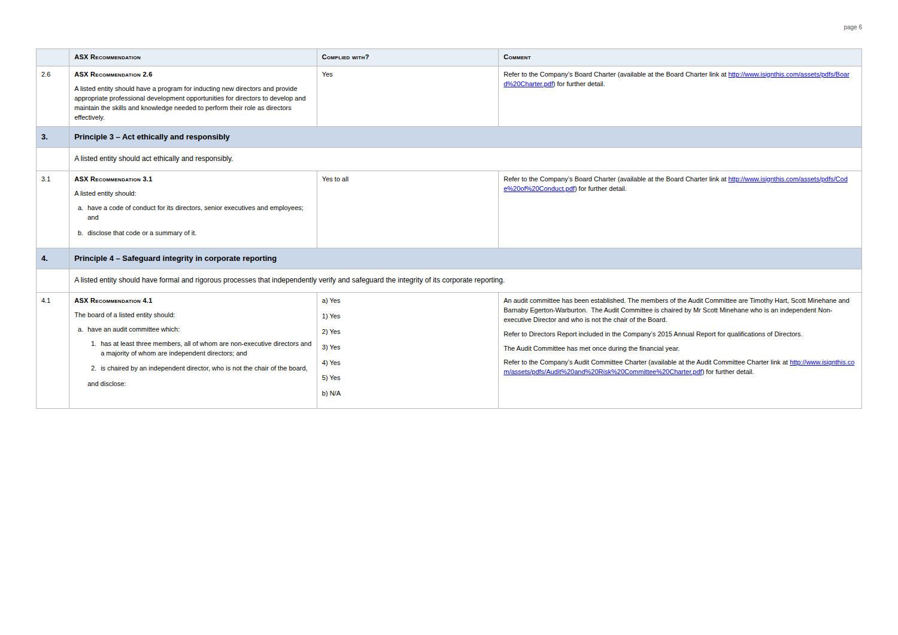page 6
| | ASX Recommendation | Complied with? | Comment |
| --- | --- | --- | --- |
| 2.6 | ASX Recommendation 2.6 A listed entity should have a program for inducting new directors and provide appropriate professional development opportunities for directors to develop and maintain the skills and knowledge needed to perform their role as directors effectively. | Yes | Refer to the Company’s Board Charter (available at the Board Charter link at http://www.isignthis.com/assets/pdfs/Board%20Charter.pdf ) for further detail. |
| 3. | Principle 3 – Act ethically and responsibly |
| | A listed entity should act ethically and responsibly. |
| 3.1 | ASX Recommendation 3.1 A listed entity should: have a code of conduct for its directors, senior executives and employees; and disclose that code or a summary of it. | Yes to all | Refer to the Company’s Board Charter (available at the Board Charter link at http://www.isignthis.com/assets/pdfs/Code%20of%20Conduct.pdf ) for further detail. |
| 4. | Principle 4 – Safeguard integrity in corporate reporting |
| | A listed entity should have formal and rigorous processes that independently verify and safeguard the integrity of its corporate reporting. |
| 4.1 | ASX Recommendation 4.1 The board of a listed entity should: have an audit committee which: has at least three members, all of whom are non-executive directors and a majority of whom are independent directors; and is chaired by an independent director, who is not the chair of the board, and disclose: | a) Yes 1) Yes 2) Yes 3) Yes 4) Yes 5) Yes b) N/A | An audit committee has been established. The members of the Audit Committee are Timothy Hart, Scott Minehane and Barnaby Egerton-Warburton. The Audit Committee is chaired by Mr Scott Minehane who is an independent Non-executive Director and who is not the chair of the Board. Refer to Directors Report included in the Company’s 2015 Annual Report for qualifications of Directors. The Audit Committee has met once during the financial year. Refer to the Company’s Audit Committee Charter (available at the Audit Committee Charter link at http://www.isignthis.com/assets/pdfs/Audit%20and%20Risk%20Committee%20Charter.pdf ) for further detail. |